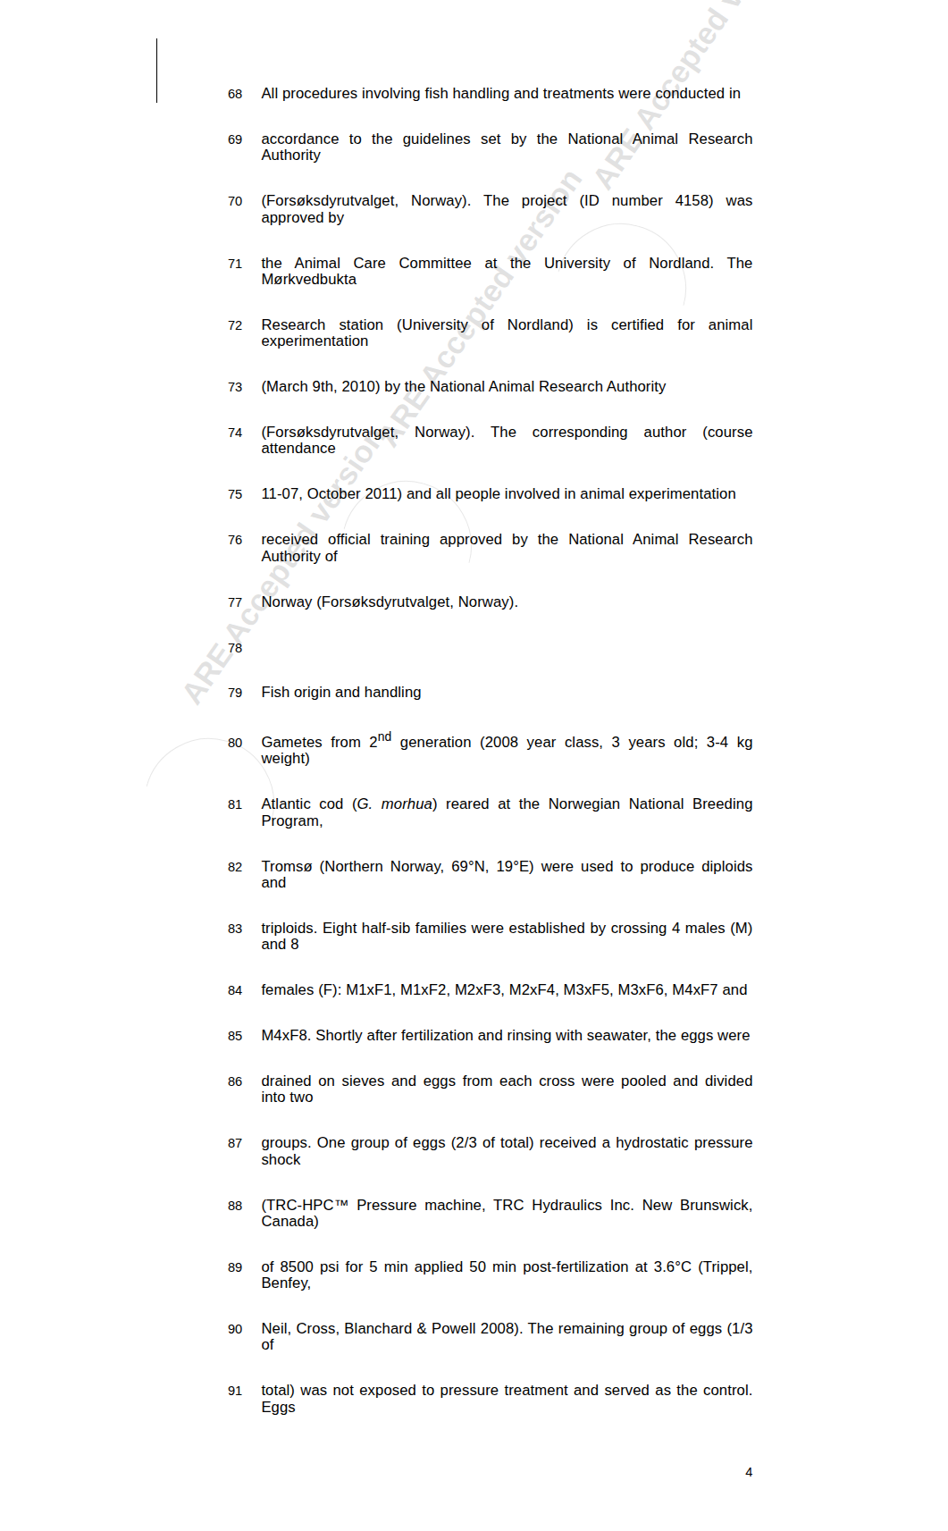ARE Accepted version
ARE Accepted version
ARE Accepted version
68
All procedures involving fish handling and treatments were conducted in
69
accordance to the guidelines set by the National Animal Research Authority
70
(Forsøksdyrutvalget, Norway). The project (ID number 4158) was approved by
71
the Animal Care Committee at the University of Nordland. The Mørkvedbukta
72
Research station (University of Nordland) is certified for animal experimentation
73
(March 9th, 2010) by the National Animal Research Authority
74
(Forsøksdyrutvalget, Norway). The corresponding author (course attendance
75
11-07, October 2011) and all people involved in animal experimentation
76
received official training approved by the National Animal Research Authority of
77
Norway (Forsøksdyrutvalget, Norway).
78
79
Fish origin and handling
80
Gametes from 2nd generation (2008 year class, 3 years old; 3-4 kg weight)
81
Atlantic cod (G. morhua) reared at the Norwegian National Breeding Program,
82
Tromsø (Northern Norway, 69°N, 19°E) were used to produce diploids and
83
triploids. Eight half-sib families were established by crossing 4 males (M) and 8
84
females (F): M1xF1, M1xF2, M2xF3, M2xF4, M3xF5, M3xF6, M4xF7 and
85
M4xF8. Shortly after fertilization and rinsing with seawater, the eggs were
86
drained on sieves and eggs from each cross were pooled and divided into two
87
groups. One group of eggs (2/3 of total) received a hydrostatic pressure shock
88
(TRC-HPC™ Pressure machine, TRC Hydraulics Inc. New Brunswick, Canada)
89
of 8500 psi for 5 min applied 50 min post-fertilization at 3.6°C (Trippel, Benfey,
90
Neil, Cross, Blanchard & Powell 2008). The remaining group of eggs (1/3 of
91
total) was not exposed to pressure treatment and served as the control. Eggs
4